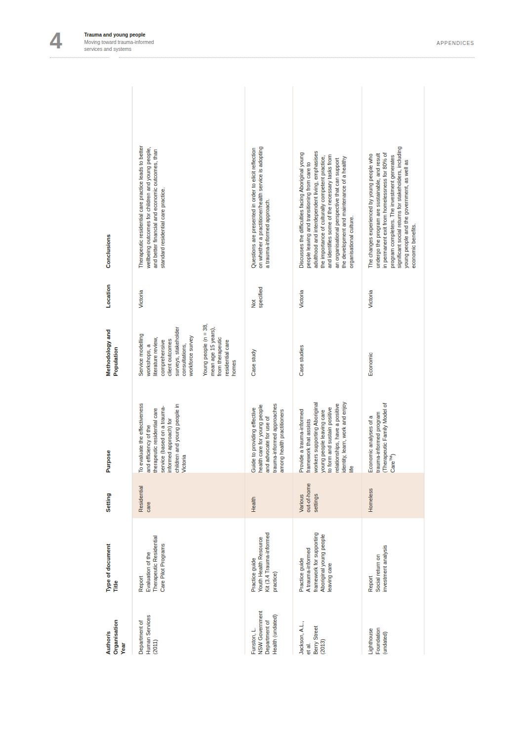4
Trauma and young people
Moving toward trauma-informed
services and systems
Appendices
| Author/s Organisation Year | Type of document Title | Setting | Purpose | Methodology and Population | Location | Conclusions |
| --- | --- | --- | --- | --- | --- | --- |
| Department of Human Services (2011) | Report Evaluation of the Therapeutic Residential Care Pilot Programs | Residential care | To evaluate the effectiveness and efficiency of the therapeutic residential care service (based on a trauma- informed approach) for children and young people in Victoria | Service modelling workshops, a literature review, comprehensive client outcomes surveys, stakeholder consultations, workforce survey Young people (n = 38, mean age 15 years), from therapeutic residential care homes | Victoria | Therapeutic residential care practice leads to better wellbeing outcomes for children and young people, and better financial and economic outcomes, than standard residential care practice. |
| Funston, L. NSW Government Department of Health (undated) | Practice guide Youth Health Resource Kit (3.4 Trauma-informed practice) | Health | Guide to providing effective health care for young people and advocate for use of trauma-informed approaches among health practitioners | Case study | Not specified | Questions are presented in order to elicit reflection on whether a practitioner/health service is adopting a trauma-informed approach. |
| Jackson, A.L., et al. Berry Street (2013) | Practice guide A trauma-informed framework for supporting Aboriginal young people leaving care | Various out-of-home settings | Provide a trauma-informed framework that assists workers supporting Aboriginal young people leaving care to form and sustain positive relationships, have a positive identity, learn, work and enjoy life | Case studies | Victoria | Discusses the difficulties facing Aboriginal young people leaving and transitioning from care to adulthood and interdependent living, emphasises the importance of culturally competent practice, and identifies some of the necessary tasks from an organisational perspective that can support the development and maintenance of a healthy organisational culture. |
| Lighthouse Foundation (undated) | Report Social return on investment analysis | Homeless | Economic analyses of a trauma-informed program (Therapeutic Family Model of Care TM ) | Economic | Victoria | The changes experienced by young people who undergo the program are sustainable, and result in permanent exit from homelessness for 80% of program completers. The investment generates significant social returns for stakeholders, including young people and the government, as well as economic benefits. |